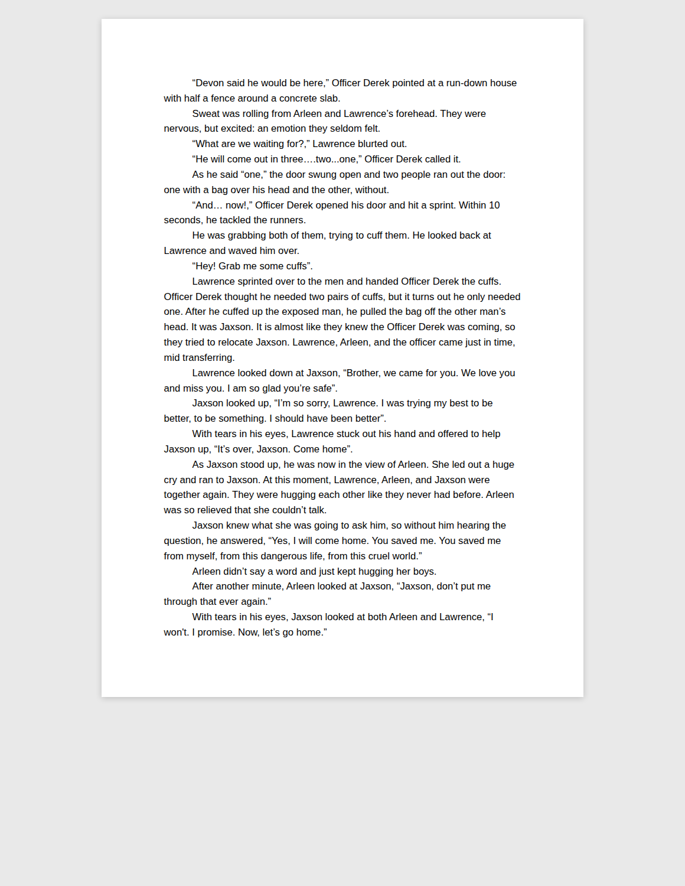“Devon said he would be here,” Officer Derek pointed at a run-down house with half a fence around a concrete slab.
Sweat was rolling from Arleen and Lawrence’s forehead. They were nervous, but excited: an emotion they seldom felt.
“What are we waiting for?,” Lawrence blurted out.
“He will come out in three….two...one,” Officer Derek called it.
As he said “one,” the door swung open and two people ran out the door: one with a bag over his head and the other, without.
“And… now!,” Officer Derek opened his door and hit a sprint. Within 10 seconds, he tackled the runners.
He was grabbing both of them, trying to cuff them. He looked back at Lawrence and waved him over.
“Hey! Grab me some cuffs”.
Lawrence sprinted over to the men and handed Officer Derek the cuffs. Officer Derek thought he needed two pairs of cuffs, but it turns out he only needed one. After he cuffed up the exposed man, he pulled the bag off the other man’s head. It was Jaxson. It is almost like they knew the Officer Derek was coming, so they tried to relocate Jaxson. Lawrence, Arleen, and the officer came just in time, mid transferring.
Lawrence looked down at Jaxson, “Brother, we came for you. We love you and miss you. I am so glad you’re safe”.
Jaxson looked up, “I’m so sorry, Lawrence. I was trying my best to be better, to be something. I should have been better”.
With tears in his eyes, Lawrence stuck out his hand and offered to help Jaxson up, “It’s over, Jaxson. Come home”.
As Jaxson stood up, he was now in the view of Arleen. She led out a huge cry and ran to Jaxson. At this moment, Lawrence, Arleen, and Jaxson were together again. They were hugging each other like they never had before. Arleen was so relieved that she couldn’t talk.
Jaxson knew what she was going to ask him, so without him hearing the question, he answered, “Yes, I will come home. You saved me. You saved me from myself, from this dangerous life, from this cruel world.”
Arleen didn’t say a word and just kept hugging her boys.
After another minute, Arleen looked at Jaxson, “Jaxson, don’t put me through that ever again.”
With tears in his eyes, Jaxson looked at both Arleen and Lawrence, “I won't. I promise. Now, let’s go home.”